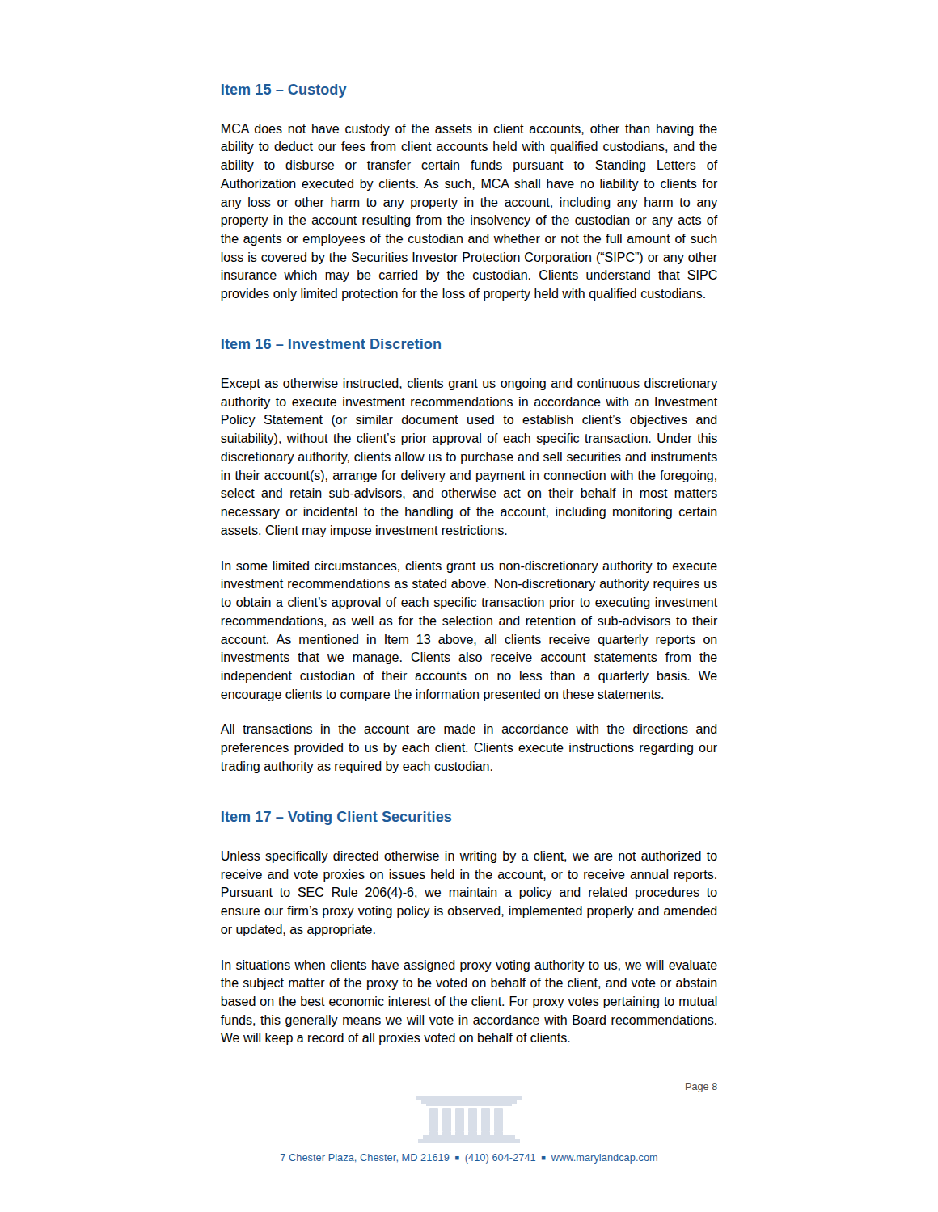Item 15 – Custody
MCA does not have custody of the assets in client accounts, other than having the ability to deduct our fees from client accounts held with qualified custodians, and the ability to disburse or transfer certain funds pursuant to Standing Letters of Authorization executed by clients. As such, MCA shall have no liability to clients for any loss or other harm to any property in the account, including any harm to any property in the account resulting from the insolvency of the custodian or any acts of the agents or employees of the custodian and whether or not the full amount of such loss is covered by the Securities Investor Protection Corporation (“SIPC”) or any other insurance which may be carried by the custodian. Clients understand that SIPC provides only limited protection for the loss of property held with qualified custodians.
Item 16 – Investment Discretion
Except as otherwise instructed, clients grant us ongoing and continuous discretionary authority to execute investment recommendations in accordance with an Investment Policy Statement (or similar document used to establish client’s objectives and suitability), without the client’s prior approval of each specific transaction. Under this discretionary authority, clients allow us to purchase and sell securities and instruments in their account(s), arrange for delivery and payment in connection with the foregoing, select and retain sub-advisors, and otherwise act on their behalf in most matters necessary or incidental to the handling of the account, including monitoring certain assets. Client may impose investment restrictions.
In some limited circumstances, clients grant us non-discretionary authority to execute investment recommendations as stated above. Non-discretionary authority requires us to obtain a client’s approval of each specific transaction prior to executing investment recommendations, as well as for the selection and retention of sub-advisors to their account. As mentioned in Item 13 above, all clients receive quarterly reports on investments that we manage. Clients also receive account statements from the independent custodian of their accounts on no less than a quarterly basis. We encourage clients to compare the information presented on these statements.
All transactions in the account are made in accordance with the directions and preferences provided to us by each client. Clients execute instructions regarding our trading authority as required by each custodian.
Item 17 – Voting Client Securities
Unless specifically directed otherwise in writing by a client, we are not authorized to receive and vote proxies on issues held in the account, or to receive annual reports. Pursuant to SEC Rule 206(4)-6, we maintain a policy and related procedures to ensure our firm’s proxy voting policy is observed, implemented properly and amended or updated, as appropriate.
In situations when clients have assigned proxy voting authority to us, we will evaluate the subject matter of the proxy to be voted on behalf of the client, and vote or abstain based on the best economic interest of the client. For proxy votes pertaining to mutual funds, this generally means we will vote in accordance with Board recommendations. We will keep a record of all proxies voted on behalf of clients.
Page 8
7 Chester Plaza, Chester, MD 21619 ■ (410) 604-2741 ■ www.marylandcap.com